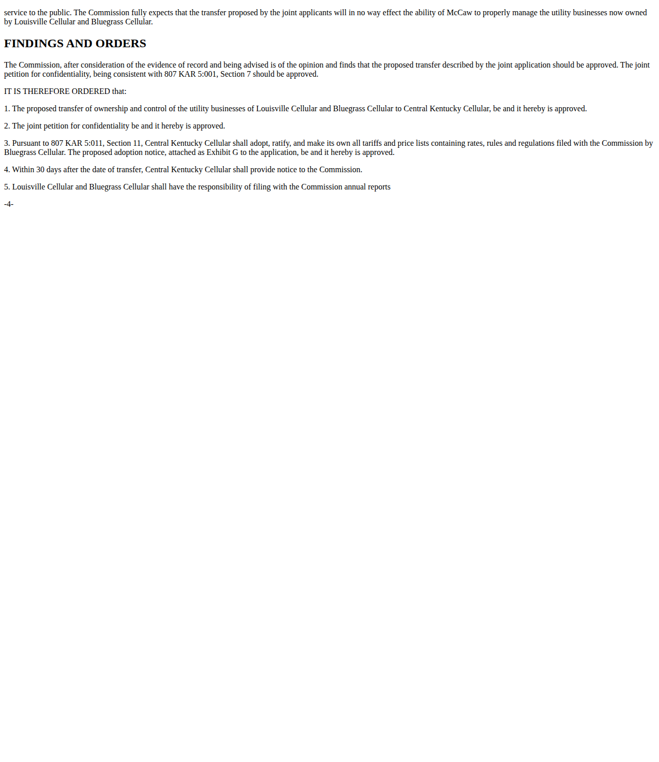service to the public. The Commission fully expects that the transfer proposed by the joint applicants will in no way effect the ability of McCaw to properly manage the utility businesses now owned by Louisville Cellular and Bluegrass Cellular.
FINDINGS AND ORDERS
The Commission, after consideration of the evidence of record and being advised is of the opinion and finds that the proposed transfer described by the joint application should be approved. The joint petition for confidentiality, being consistent with 807 KAR 5:001, Section 7 should be approved.
IT IS THEREFORE ORDERED that:
1. The proposed transfer of ownership and control of the utility businesses of Louisville Cellular and Bluegrass Cellular to Central Kentucky Cellular, be and it hereby is approved.
2. The joint petition for confidentiality be and it hereby is approved.
3. Pursuant to 807 KAR 5:011, Section 11, Central Kentucky Cellular shall adopt, ratify, and make its own all tariffs and price lists containing rates, rules and regulations filed with the Commission by Bluegrass Cellular. The proposed adoption notice, attached as Exhibit G to the application, be and it hereby is approved.
4. Within 30 days after the date of transfer, Central Kentucky Cellular shall provide notice to the Commission.
5. Louisville Cellular and Bluegrass Cellular shall have the responsibility of filing with the Commission annual reports
-4-